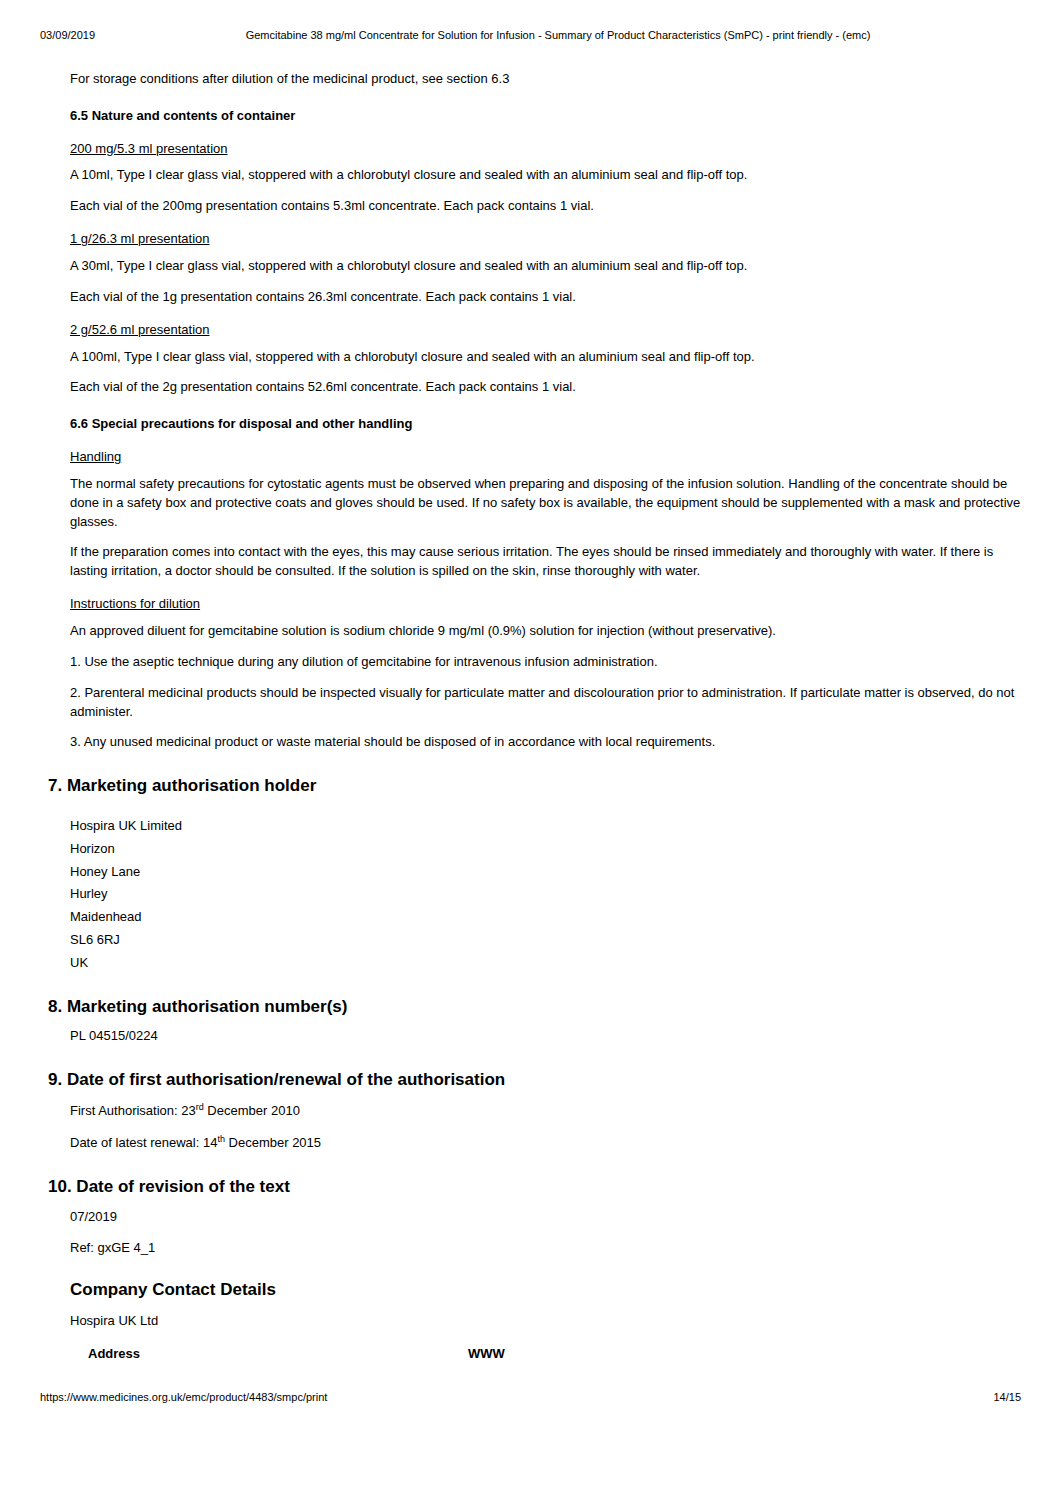03/09/2019
Gemcitabine 38 mg/ml Concentrate for Solution for Infusion - Summary of Product Characteristics (SmPC) - print friendly - (emc)
For storage conditions after dilution of the medicinal product, see section 6.3
6.5 Nature and contents of container
200 mg/5.3 ml presentation
A 10ml, Type I clear glass vial, stoppered with a chlorobutyl closure and sealed with an aluminium seal and flip-off top.
Each vial of the 200mg presentation contains 5.3ml concentrate. Each pack contains 1 vial.
1 g/26.3 ml presentation
A 30ml, Type I clear glass vial, stoppered with a chlorobutyl closure and sealed with an aluminium seal and flip-off top.
Each vial of the 1g presentation contains 26.3ml concentrate. Each pack contains 1 vial.
2 g/52.6 ml presentation
A 100ml, Type I clear glass vial, stoppered with a chlorobutyl closure and sealed with an aluminium seal and flip-off top.
Each vial of the 2g presentation contains 52.6ml concentrate. Each pack contains 1 vial.
6.6 Special precautions for disposal and other handling
Handling
The normal safety precautions for cytostatic agents must be observed when preparing and disposing of the infusion solution. Handling of the concentrate should be done in a safety box and protective coats and gloves should be used. If no safety box is available, the equipment should be supplemented with a mask and protective glasses.
If the preparation comes into contact with the eyes, this may cause serious irritation. The eyes should be rinsed immediately and thoroughly with water. If there is lasting irritation, a doctor should be consulted. If the solution is spilled on the skin, rinse thoroughly with water.
Instructions for dilution
An approved diluent for gemcitabine solution is sodium chloride 9 mg/ml (0.9%) solution for injection (without preservative).
1. Use the aseptic technique during any dilution of gemcitabine for intravenous infusion administration.
2. Parenteral medicinal products should be inspected visually for particulate matter and discolouration prior to administration. If particulate matter is observed, do not administer.
3. Any unused medicinal product or waste material should be disposed of in accordance with local requirements.
7. Marketing authorisation holder
Hospira UK Limited
Horizon
Honey Lane
Hurley
Maidenhead
SL6 6RJ
UK
8. Marketing authorisation number(s)
PL 04515/0224
9. Date of first authorisation/renewal of the authorisation
First Authorisation: 23rd December 2010
Date of latest renewal: 14th December 2015
10. Date of revision of the text
07/2019
Ref: gxGE 4_1
Company Contact Details
Hospira UK Ltd
Address
WWW
https://www.medicines.org.uk/emc/product/4483/smpc/print
14/15